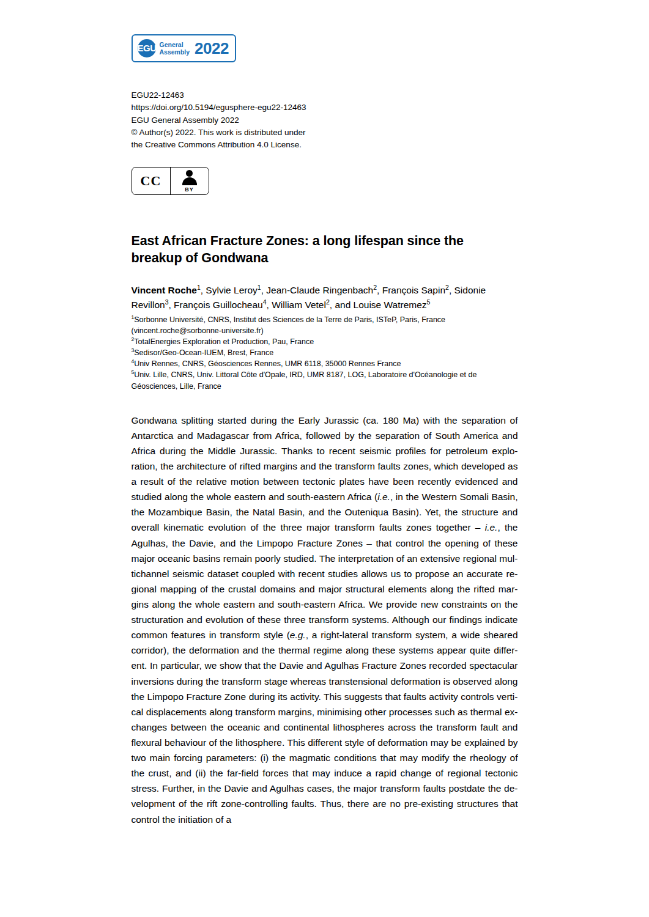EGU General
Assembly 2022
EGU22-12463
https://doi.org/10.5194/egusphere-egu22-12463
EGU General Assembly 2022
© Author(s) 2022. This work is distributed under
the Creative Commons Attribution 4.0 License.
| CC | BY |
East African Fracture Zones: a long lifespan since the breakup of Gondwana
Vincent Roche1, Sylvie Leroy1, Jean-Claude Ringenbach2, François Sapin2, Sidonie Revillon3, François Guillocheau4, William Vetel2, and Louise Watremez5
1Sorbonne Université, CNRS, Institut des Sciences de la Terre de Paris, ISTeP, Paris, France (vincent.roche@sorbonne-universite.fr)
2TotalEnergies Exploration et Production, Pau, France
3Sedisor/Geo-Ocean-IUEM, Brest, France
4Univ Rennes, CNRS, Géosciences Rennes, UMR 6118, 35000 Rennes France
5Univ. Lille, CNRS, Univ. Littoral Côte d'Opale, IRD, UMR 8187, LOG, Laboratoire d'Océanologie et de Géosciences, Lille, France
Gondwana splitting started during the Early Jurassic (ca. 180 Ma) with the separation of Antarctica and Madagascar from Africa, followed by the separation of South America and Africa during the Middle Jurassic. Thanks to recent seismic profiles for petroleum exploration, the architecture of rifted margins and the transform faults zones, which developed as a result of the relative motion between tectonic plates have been recently evidenced and studied along the whole eastern and south-eastern Africa (i.e., in the Western Somali Basin, the Mozambique Basin, the Natal Basin, and the Outeniqua Basin). Yet, the structure and overall kinematic evolution of the three major transform faults zones together – i.e., the Agulhas, the Davie, and the Limpopo Fracture Zones – that control the opening of these major oceanic basins remain poorly studied. The interpretation of an extensive regional multichannel seismic dataset coupled with recent studies allows us to propose an accurate regional mapping of the crustal domains and major structural elements along the rifted margins along the whole eastern and south-eastern Africa. We provide new constraints on the structuration and evolution of these three transform systems. Although our findings indicate common features in transform style (e.g., a right-lateral transform system, a wide sheared corridor), the deformation and the thermal regime along these systems appear quite different. In particular, we show that the Davie and Agulhas Fracture Zones recorded spectacular inversions during the transform stage whereas transtensional deformation is observed along the Limpopo Fracture Zone during its activity. This suggests that faults activity controls vertical displacements along transform margins, minimising other processes such as thermal exchanges between the oceanic and continental lithospheres across the transform fault and flexural behaviour of the lithosphere. This different style of deformation may be explained by two main forcing parameters: (i) the magmatic conditions that may modify the rheology of the crust, and (ii) the far-field forces that may induce a rapid change of regional tectonic stress. Further, in the Davie and Agulhas cases, the major transform faults postdate the development of the rift zone-controlling faults. Thus, there are no pre-existing structures that control the initiation of a